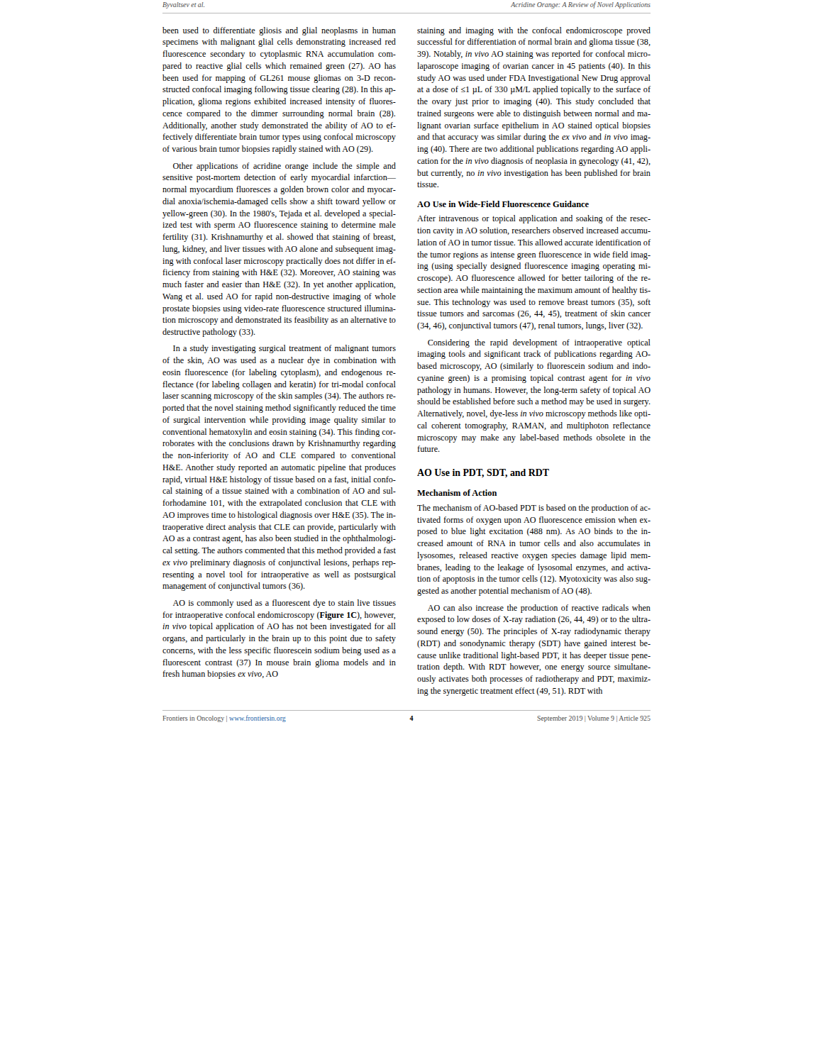Byvaltsev et al.
Acridine Orange: A Review of Novel Applications
been used to differentiate gliosis and glial neoplasms in human specimens with malignant glial cells demonstrating increased red fluorescence secondary to cytoplasmic RNA accumulation compared to reactive glial cells which remained green (27). AO has been used for mapping of GL261 mouse gliomas on 3-D reconstructed confocal imaging following tissue clearing (28). In this application, glioma regions exhibited increased intensity of fluorescence compared to the dimmer surrounding normal brain (28). Additionally, another study demonstrated the ability of AO to effectively differentiate brain tumor types using confocal microscopy of various brain tumor biopsies rapidly stained with AO (29).
Other applications of acridine orange include the simple and sensitive post-mortem detection of early myocardial infarction—normal myocardium fluoresces a golden brown color and myocardial anoxia/ischemia-damaged cells show a shift toward yellow or yellow-green (30). In the 1980's, Tejada et al. developed a specialized test with sperm AO fluorescence staining to determine male fertility (31). Krishnamurthy et al. showed that staining of breast, lung, kidney, and liver tissues with AO alone and subsequent imaging with confocal laser microscopy practically does not differ in efficiency from staining with H&E (32). Moreover, AO staining was much faster and easier than H&E (32). In yet another application, Wang et al. used AO for rapid non-destructive imaging of whole prostate biopsies using video-rate fluorescence structured illumination microscopy and demonstrated its feasibility as an alternative to destructive pathology (33).
In a study investigating surgical treatment of malignant tumors of the skin, AO was used as a nuclear dye in combination with eosin fluorescence (for labeling cytoplasm), and endogenous reflectance (for labeling collagen and keratin) for tri-modal confocal laser scanning microscopy of the skin samples (34). The authors reported that the novel staining method significantly reduced the time of surgical intervention while providing image quality similar to conventional hematoxylin and eosin staining (34). This finding corroborates with the conclusions drawn by Krishnamurthy regarding the non-inferiority of AO and CLE compared to conventional H&E. Another study reported an automatic pipeline that produces rapid, virtual H&E histology of tissue based on a fast, initial confocal staining of a tissue stained with a combination of AO and sulforhodamine 101, with the extrapolated conclusion that CLE with AO improves time to histological diagnosis over H&E (35). The intraoperative direct analysis that CLE can provide, particularly with AO as a contrast agent, has also been studied in the ophthalmological setting. The authors commented that this method provided a fast ex vivo preliminary diagnosis of conjunctival lesions, perhaps representing a novel tool for intraoperative as well as postsurgical management of conjunctival tumors (36).
AO is commonly used as a fluorescent dye to stain live tissues for intraoperative confocal endomicroscopy (Figure 1C), however, in vivo topical application of AO has not been investigated for all organs, and particularly in the brain up to this point due to safety concerns, with the less specific fluorescein sodium being used as a fluorescent contrast (37) In mouse brain glioma models and in fresh human biopsies ex vivo, AO
staining and imaging with the confocal endomicroscope proved successful for differentiation of normal brain and glioma tissue (38, 39). Notably, in vivo AO staining was reported for confocal microlaparoscope imaging of ovarian cancer in 45 patients (40). In this study AO was used under FDA Investigational New Drug approval at a dose of ≤1 µL of 330 µM/L applied topically to the surface of the ovary just prior to imaging (40). This study concluded that trained surgeons were able to distinguish between normal and malignant ovarian surface epithelium in AO stained optical biopsies and that accuracy was similar during the ex vivo and in vivo imaging (40). There are two additional publications regarding AO application for the in vivo diagnosis of neoplasia in gynecology (41, 42), but currently, no in vivo investigation has been published for brain tissue.
AO Use in Wide-Field Fluorescence Guidance
After intravenous or topical application and soaking of the resection cavity in AO solution, researchers observed increased accumulation of AO in tumor tissue. This allowed accurate identification of the tumor regions as intense green fluorescence in wide field imaging (using specially designed fluorescence imaging operating microscope). AO fluorescence allowed for better tailoring of the resection area while maintaining the maximum amount of healthy tissue. This technology was used to remove breast tumors (35), soft tissue tumors and sarcomas (26, 44, 45), treatment of skin cancer (34, 46), conjunctival tumors (47), renal tumors, lungs, liver (32).
Considering the rapid development of intraoperative optical imaging tools and significant track of publications regarding AO-based microscopy, AO (similarly to fluorescein sodium and indocyanine green) is a promising topical contrast agent for in vivo pathology in humans. However, the long-term safety of topical AO should be established before such a method may be used in surgery. Alternatively, novel, dye-less in vivo microscopy methods like optical coherent tomography, RAMAN, and multiphoton reflectance microscopy may make any label-based methods obsolete in the future.
AO Use in PDT, SDT, and RDT
Mechanism of Action
The mechanism of AO-based PDT is based on the production of activated forms of oxygen upon AO fluorescence emission when exposed to blue light excitation (488 nm). As AO binds to the increased amount of RNA in tumor cells and also accumulates in lysosomes, released reactive oxygen species damage lipid membranes, leading to the leakage of lysosomal enzymes, and activation of apoptosis in the tumor cells (12). Myotoxicity was also suggested as another potential mechanism of AO (48).
AO can also increase the production of reactive radicals when exposed to low doses of X-ray radiation (26, 44, 49) or to the ultrasound energy (50). The principles of X-ray radiodynamic therapy (RDT) and sonodynamic therapy (SDT) have gained interest because unlike traditional light-based PDT, it has deeper tissue penetration depth. With RDT however, one energy source simultaneously activates both processes of radiotherapy and PDT, maximizing the synergetic treatment effect (49, 51). RDT with
Frontiers in Oncology | www.frontiersin.org
4
September 2019 | Volume 9 | Article 925